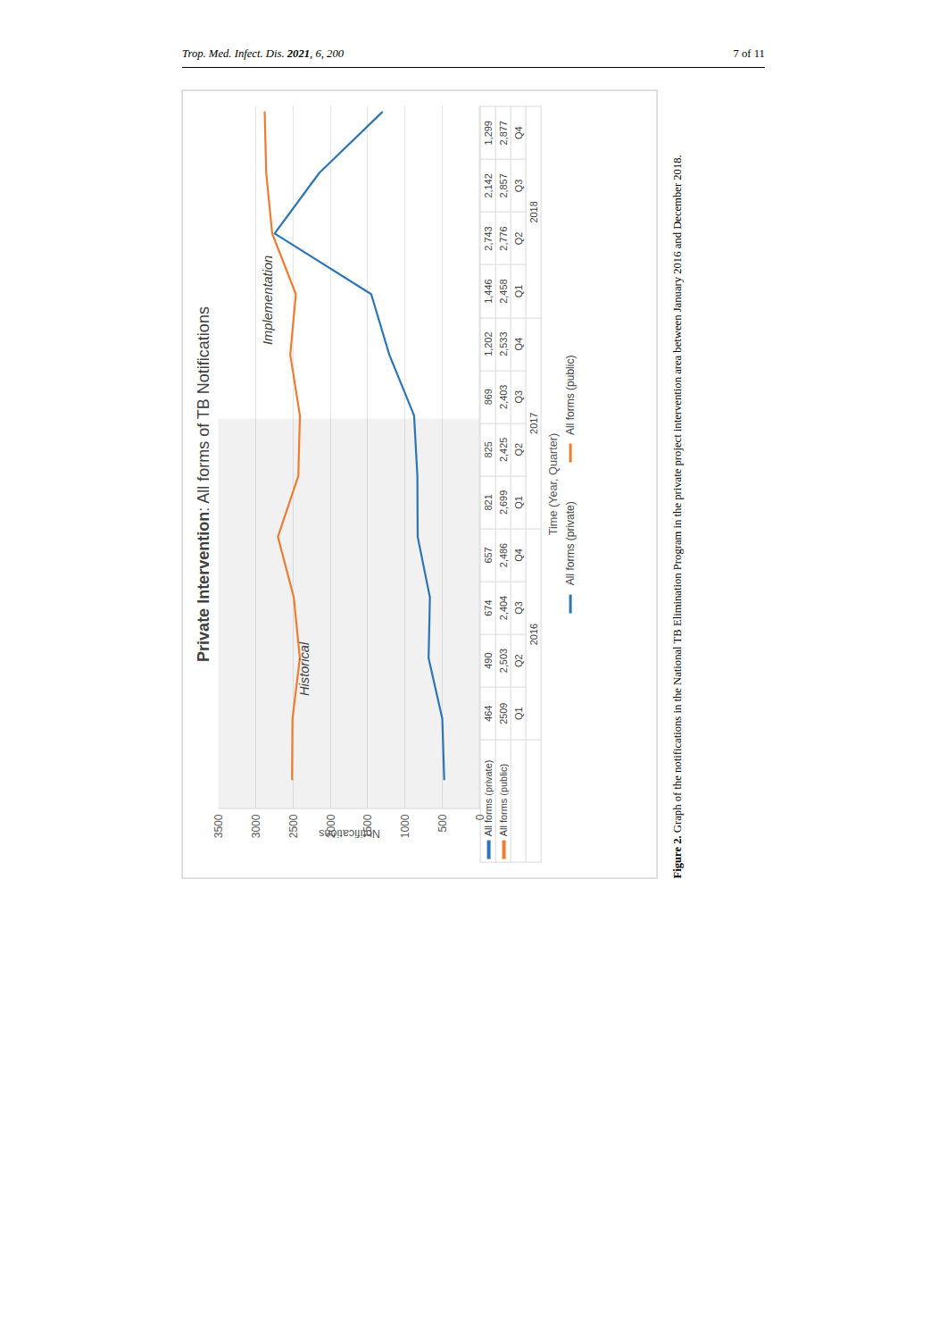Trop. Med. Infect. Dis. 2021, 6, 200 7 of 11
Private Intervention: All forms of TB Notifications
Notifications
3500 3000 2500 2000 1500 1000 500 0
y mapping: value 0 -> 420, 3500 -> 0 => y = 420 - (v/3500)*420
Historical
Implementation
| All forms (private) | 464 | 490 | 674 | 657 | 821 | 825 | 869 | 1,202 | 1,446 | 2,743 | 2,142 | 1,299 |
| All forms (public) | 2509 | 2,503 | 2,404 | 2,486 | 2,699 | 2,425 | 2,403 | 2,533 | 2,458 | 2,776 | 2,857 | 2,877 |
| | Q1 | Q2 | Q3 | Q4 | Q1 | Q2 | Q3 | Q4 | Q1 | Q2 | Q3 | Q4 |
| | 2016 | 2017 | 2018 |
Time (Year, Quarter)
All forms (private) All forms (public)
Figure 2. Graph of the notifications in the National TB Elimination Program in the private project intervention area between January 2016 and December 2018.